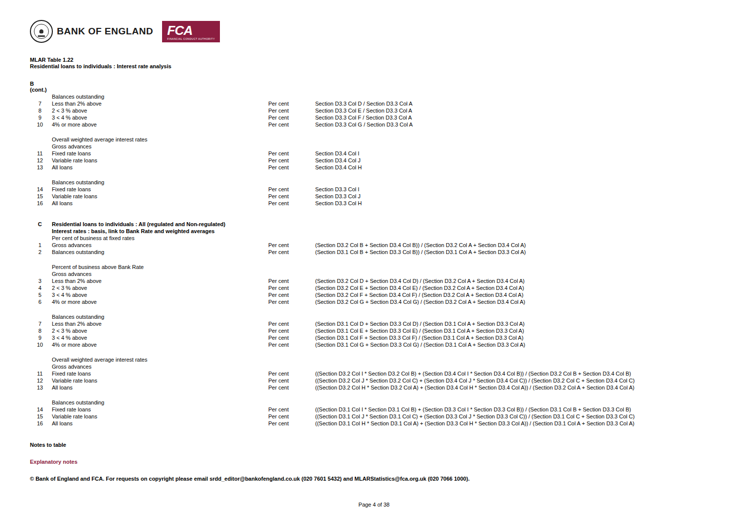BANK OF ENGLAND
FCA
FINANCIAL CONDUCT AUTHORITY
MLAR Table 1.22
Residential loans to individuals : Interest rate analysis
| B (cont.) | | | |
| | Balances outstanding | | |
| 7 | Less than 2% above | Per cent | Section D3.3 Col D / Section D3.3 Col A |
| 8 | 2 < 3 % above | Per cent | Section D3.3 Col E / Section D3.3 Col A |
| 9 | 3 < 4 % above | Per cent | Section D3.3 Col F / Section D3.3 Col A |
| 10 | 4% or more above | Per cent | Section D3.3 Col G / Section D3.3 Col A |
| | Overall weighted average interest rates | | |
| | Gross advances | | |
| 11 | Fixed rate loans | Per cent | Section D3.4 Col I |
| 12 | Variable rate loans | Per cent | Section D3.4 Col J |
| 13 | All loans | Per cent | Section D3.4 Col H |
| | Balances outstanding | | |
| 14 | Fixed rate loans | Per cent | Section D3.3 Col I |
| 15 | Variable rate loans | Per cent | Section D3.3 Col J |
| 16 | All loans | Per cent | Section D3.3 Col H |
| C | Residential loans to individuals : All (regulated and Non-regulated) | | |
| | Interest rates : basis, link to Bank Rate and weighted averages | | |
| | Per cent of business at fixed rates | | |
| 1 | Gross advances | Per cent | (Section D3.2 Col B + Section D3.4 Col B)) / (Section D3.2 Col A + Section D3.4 Col A) |
| 2 | Balances outstanding | Per cent | (Section D3.1 Col B + Section D3.3 Col B)) / (Section D3.1 Col A + Section D3.3 Col A) |
| | Percent of business above Bank Rate | | |
| | Gross advances | | |
| 3 | Less than 2% above | Per cent | (Section D3.2 Col D + Section D3.4 Col D) / (Section D3.2 Col A + Section D3.4 Col A) |
| 4 | 2 < 3 % above | Per cent | (Section D3.2 Col E + Section D3.4 Col E) / (Section D3.2 Col A + Section D3.4 Col A) |
| 5 | 3 < 4 % above | Per cent | (Section D3.2 Col F + Section D3.4 Col F) / (Section D3.2 Col A + Section D3.4 Col A) |
| 6 | 4% or more above | Per cent | (Section D3.2 Col G + Section D3.4 Col G) / (Section D3.2 Col A + Section D3.4 Col A) |
| | Balances outstanding | | |
| 7 | Less than 2% above | Per cent | (Section D3.1 Col D + Section D3.3 Col D) / (Section D3.1 Col A + Section D3.3 Col A) |
| 8 | 2 < 3 % above | Per cent | (Section D3.1 Col E + Section D3.3 Col E) / (Section D3.1 Col A + Section D3.3 Col A) |
| 9 | 3 < 4 % above | Per cent | (Section D3.1 Col F + Section D3.3 Col F) / (Section D3.1 Col A + Section D3.3 Col A) |
| 10 | 4% or more above | Per cent | (Section D3.1 Col G + Section D3.3 Col G) / (Section D3.1 Col A + Section D3.3 Col A) |
| | Overall weighted average interest rates | | |
| | Gross advances | | |
| 11 | Fixed rate loans | Per cent | ((Section D3.2 Col I * Section D3.2 Col B) + (Section D3.4 Col I * Section D3.4 Col B)) / (Section D3.2 Col B + Section D3.4 Col B) |
| 12 | Variable rate loans | Per cent | ((Section D3.2 Col J * Section D3.2 Col C) + (Section D3.4 Col J * Section D3.4 Col C)) / (Section D3.2 Col C + Section D3.4 Col C) |
| 13 | All loans | Per cent | ((Section D3.2 Col H * Section D3.2 Col A) + (Section D3.4 Col H * Section D3.4 Col A)) / (Section D3.2 Col A + Section D3.4 Col A) |
| | Balances outstanding | | |
| 14 | Fixed rate loans | Per cent | ((Section D3.1 Col I * Section D3.1 Col B) + (Section D3.3 Col I * Section D3.3 Col B)) / (Section D3.1 Col B + Section D3.3 Col B) |
| 15 | Variable rate loans | Per cent | ((Section D3.1 Col J * Section D3.1 Col C) + (Section D3.3 Col J * Section D3.3 Col C)) / (Section D3.1 Col C + Section D3.3 Col C) |
| 16 | All loans | Per cent | ((Section D3.1 Col H * Section D3.1 Col A) + (Section D3.3 Col H * Section D3.3 Col A)) / (Section D3.1 Col A + Section D3.3 Col A) |
Notes to table
Explanatory notes
© Bank of England and FCA. For requests on copyright please email srdd_editor@bankofengland.co.uk (020 7601 5432) and MLARStatistics@fca.org.uk (020 7066 1000).
Page 4 of 38